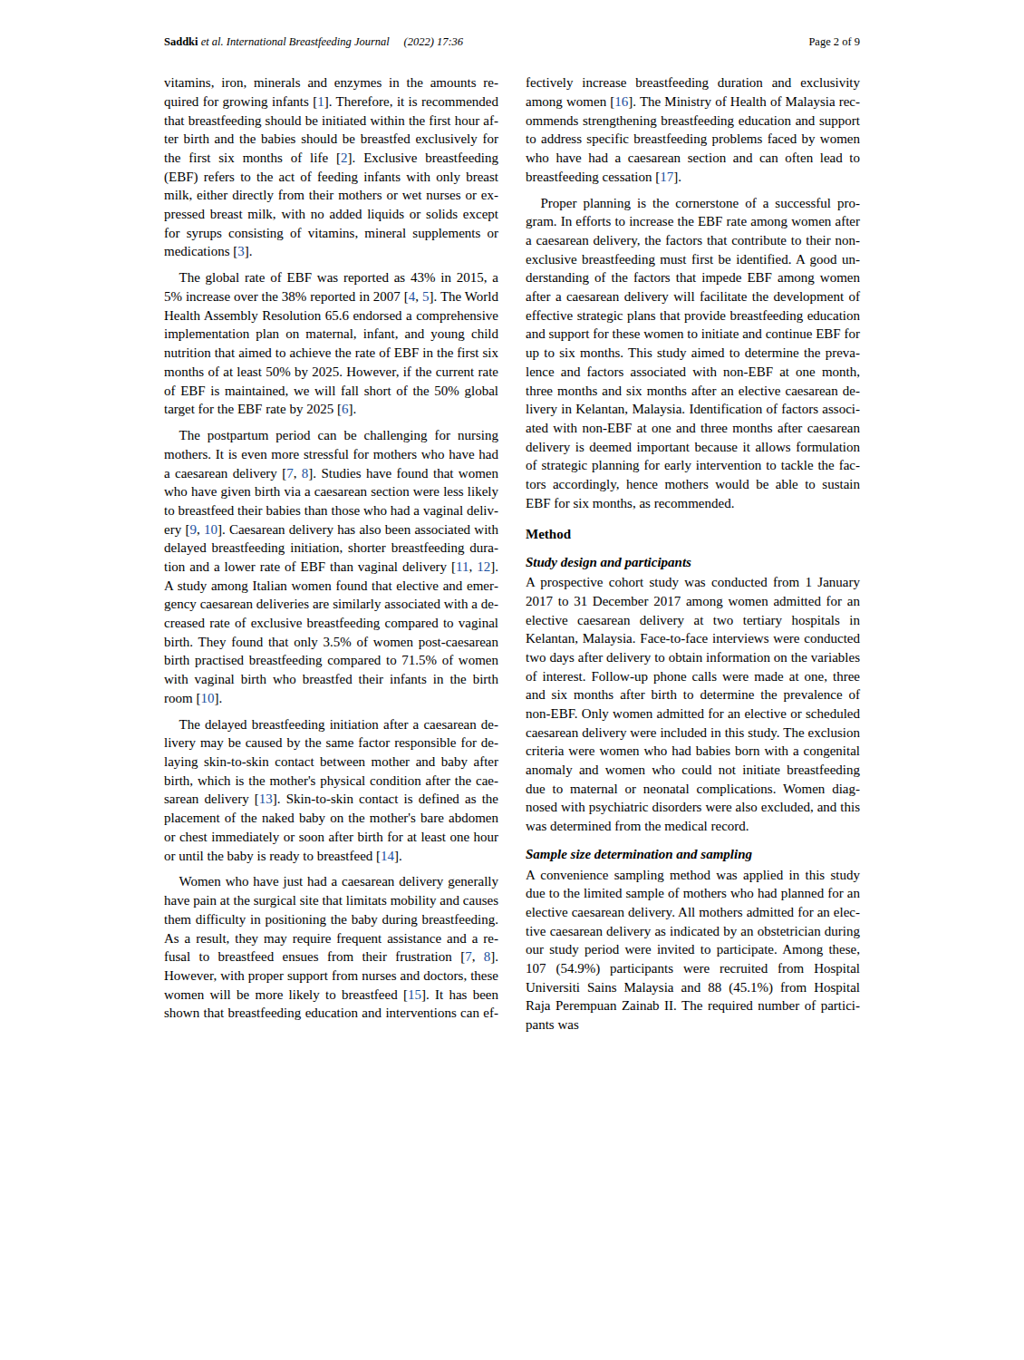Saddki et al. International Breastfeeding Journal (2022) 17:36
Page 2 of 9
vitamins, iron, minerals and enzymes in the amounts required for growing infants [1]. Therefore, it is recommended that breastfeeding should be initiated within the first hour after birth and the babies should be breastfed exclusively for the first six months of life [2]. Exclusive breastfeeding (EBF) refers to the act of feeding infants with only breast milk, either directly from their mothers or wet nurses or expressed breast milk, with no added liquids or solids except for syrups consisting of vitamins, mineral supplements or medications [3].
The global rate of EBF was reported as 43% in 2015, a 5% increase over the 38% reported in 2007 [4, 5]. The World Health Assembly Resolution 65.6 endorsed a comprehensive implementation plan on maternal, infant, and young child nutrition that aimed to achieve the rate of EBF in the first six months of at least 50% by 2025. However, if the current rate of EBF is maintained, we will fall short of the 50% global target for the EBF rate by 2025 [6].
The postpartum period can be challenging for nursing mothers. It is even more stressful for mothers who have had a caesarean delivery [7, 8]. Studies have found that women who have given birth via a caesarean section were less likely to breastfeed their babies than those who had a vaginal delivery [9, 10]. Caesarean delivery has also been associated with delayed breastfeeding initiation, shorter breastfeeding duration and a lower rate of EBF than vaginal delivery [11, 12]. A study among Italian women found that elective and emergency caesarean deliveries are similarly associated with a decreased rate of exclusive breastfeeding compared to vaginal birth. They found that only 3.5% of women post-caesarean birth practised breastfeeding compared to 71.5% of women with vaginal birth who breastfed their infants in the birth room [10].
The delayed breastfeeding initiation after a caesarean delivery may be caused by the same factor responsible for delaying skin-to-skin contact between mother and baby after birth, which is the mother's physical condition after the caesarean delivery [13]. Skin-to-skin contact is defined as the placement of the naked baby on the mother's bare abdomen or chest immediately or soon after birth for at least one hour or until the baby is ready to breastfeed [14].
Women who have just had a caesarean delivery generally have pain at the surgical site that limitats mobility and causes them difficulty in positioning the baby during breastfeeding. As a result, they may require frequent assistance and a refusal to breastfeed ensues from their frustration [7, 8]. However, with proper support from nurses and doctors, these women will be more likely to breastfeed [15]. It has been shown that breastfeeding education and interventions can effectively increase breastfeeding duration and exclusivity among women [16]. The Ministry of Health of Malaysia recommends strengthening breastfeeding education and support to address specific breastfeeding problems faced by women who have had a caesarean section and can often lead to breastfeeding cessation [17].
Proper planning is the cornerstone of a successful program. In efforts to increase the EBF rate among women after a caesarean delivery, the factors that contribute to their non-exclusive breastfeeding must first be identified. A good understanding of the factors that impede EBF among women after a caesarean delivery will facilitate the development of effective strategic plans that provide breastfeeding education and support for these women to initiate and continue EBF for up to six months. This study aimed to determine the prevalence and factors associated with non-EBF at one month, three months and six months after an elective caesarean delivery in Kelantan, Malaysia. Identification of factors associated with non-EBF at one and three months after caesarean delivery is deemed important because it allows formulation of strategic planning for early intervention to tackle the factors accordingly, hence mothers would be able to sustain EBF for six months, as recommended.
Method
Study design and participants
A prospective cohort study was conducted from 1 January 2017 to 31 December 2017 among women admitted for an elective caesarean delivery at two tertiary hospitals in Kelantan, Malaysia. Face-to-face interviews were conducted two days after delivery to obtain information on the variables of interest. Follow-up phone calls were made at one, three and six months after birth to determine the prevalence of non-EBF. Only women admitted for an elective or scheduled caesarean delivery were included in this study. The exclusion criteria were women who had babies born with a congenital anomaly and women who could not initiate breastfeeding due to maternal or neonatal complications. Women diagnosed with psychiatric disorders were also excluded, and this was determined from the medical record.
Sample size determination and sampling
A convenience sampling method was applied in this study due to the limited sample of mothers who had planned for an elective caesarean delivery. All mothers admitted for an elective caesarean delivery as indicated by an obstetrician during our study period were invited to participate. Among these, 107 (54.9%) participants were recruited from Hospital Universiti Sains Malaysia and 88 (45.1%) from Hospital Raja Perempuan Zainab II. The required number of participants was